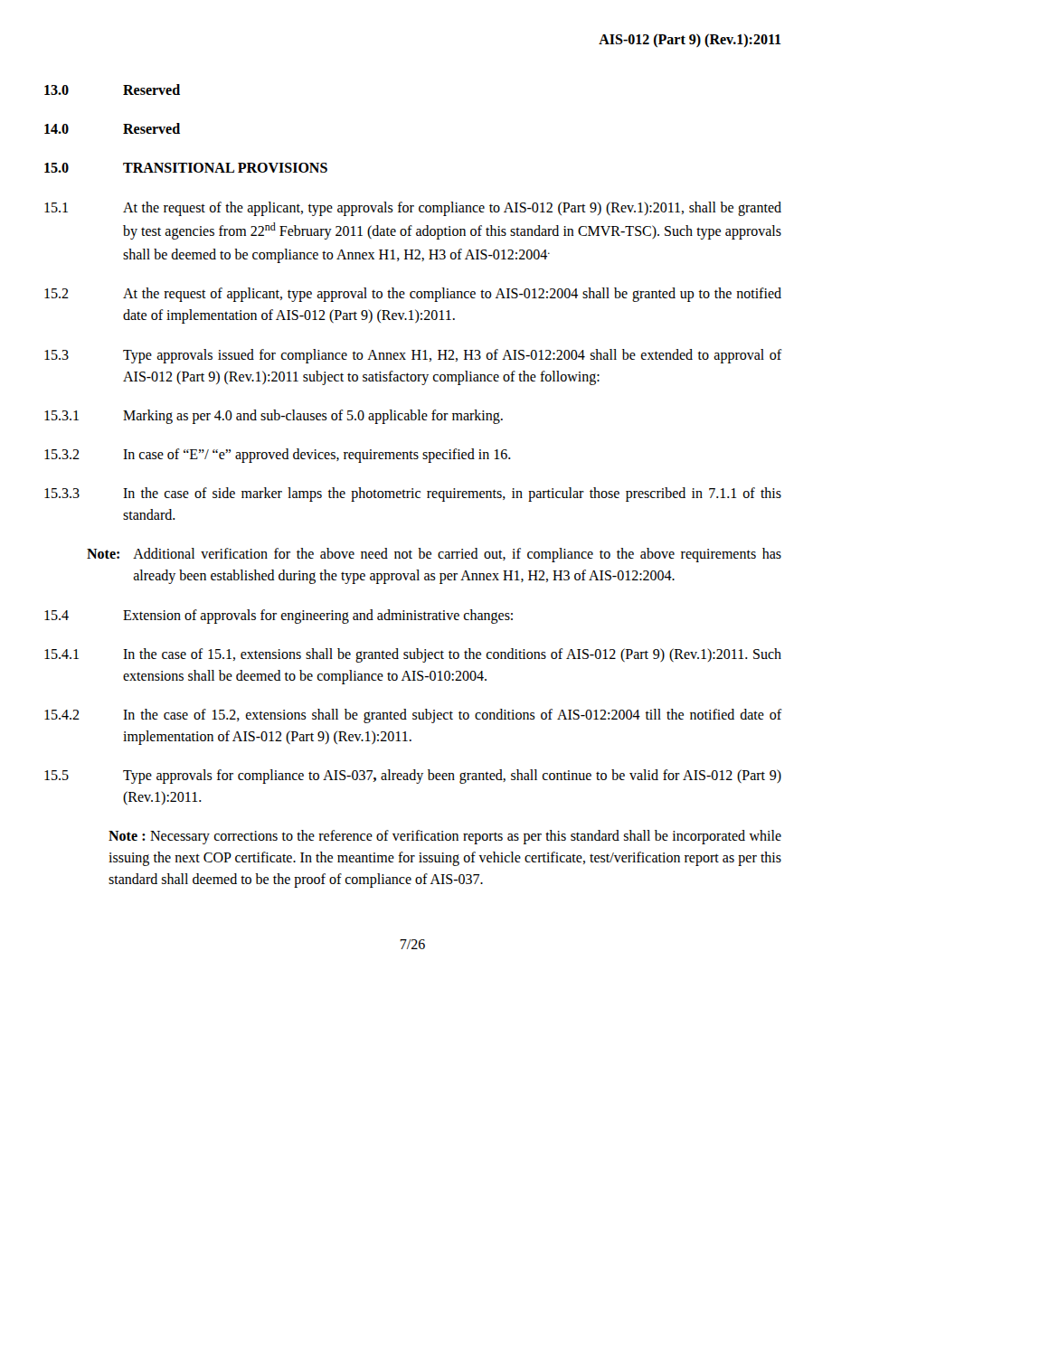AIS-012 (Part 9) (Rev.1):2011
13.0
Reserved
14.0
Reserved
15.0
TRANSITIONAL PROVISIONS
15.1
At the request of the applicant, type approvals for compliance to AIS-012 (Part 9) (Rev.1):2011, shall be granted by test agencies from 22nd February 2011 (date of adoption of this standard in CMVR-TSC). Such type approvals shall be deemed to be compliance to Annex H1, H2, H3 of AIS-012:2004.
15.2
At the request of applicant, type approval to the compliance to AIS-012:2004 shall be granted up to the notified date of implementation of AIS-012 (Part 9) (Rev.1):2011.
15.3
Type approvals issued for compliance to Annex H1, H2, H3 of AIS-012:2004 shall be extended to approval of AIS-012 (Part 9) (Rev.1):2011 subject to satisfactory compliance of the following:
15.3.1
Marking as per 4.0 and sub-clauses of 5.0 applicable for marking.
15.3.2
In case of “E”/ “e” approved devices, requirements specified in 16.
15.3.3
In the case of side marker lamps the photometric requirements, in particular those prescribed in 7.1.1 of this standard.
Note:
Additional verification for the above need not be carried out, if compliance to the above requirements has already been established during the type approval as per Annex H1, H2, H3 of AIS-012:2004.
15.4
Extension of approvals for engineering and administrative changes:
15.4.1
In the case of 15.1, extensions shall be granted subject to the conditions of AIS-012 (Part 9) (Rev.1):2011. Such extensions shall be deemed to be compliance to AIS-010:2004.
15.4.2
In the case of 15.2, extensions shall be granted subject to conditions of AIS-012:2004 till the notified date of implementation of AIS-012 (Part 9) (Rev.1):2011.
15.5
Type approvals for compliance to AIS-037, already been granted, shall continue to be valid for AIS-012 (Part 9) (Rev.1):2011.
Note : Necessary corrections to the reference of verification reports as per this standard shall be incorporated while issuing the next COP certificate. In the meantime for issuing of vehicle certificate, test/verification report as per this standard shall deemed to be the proof of compliance of AIS-037.
7/26